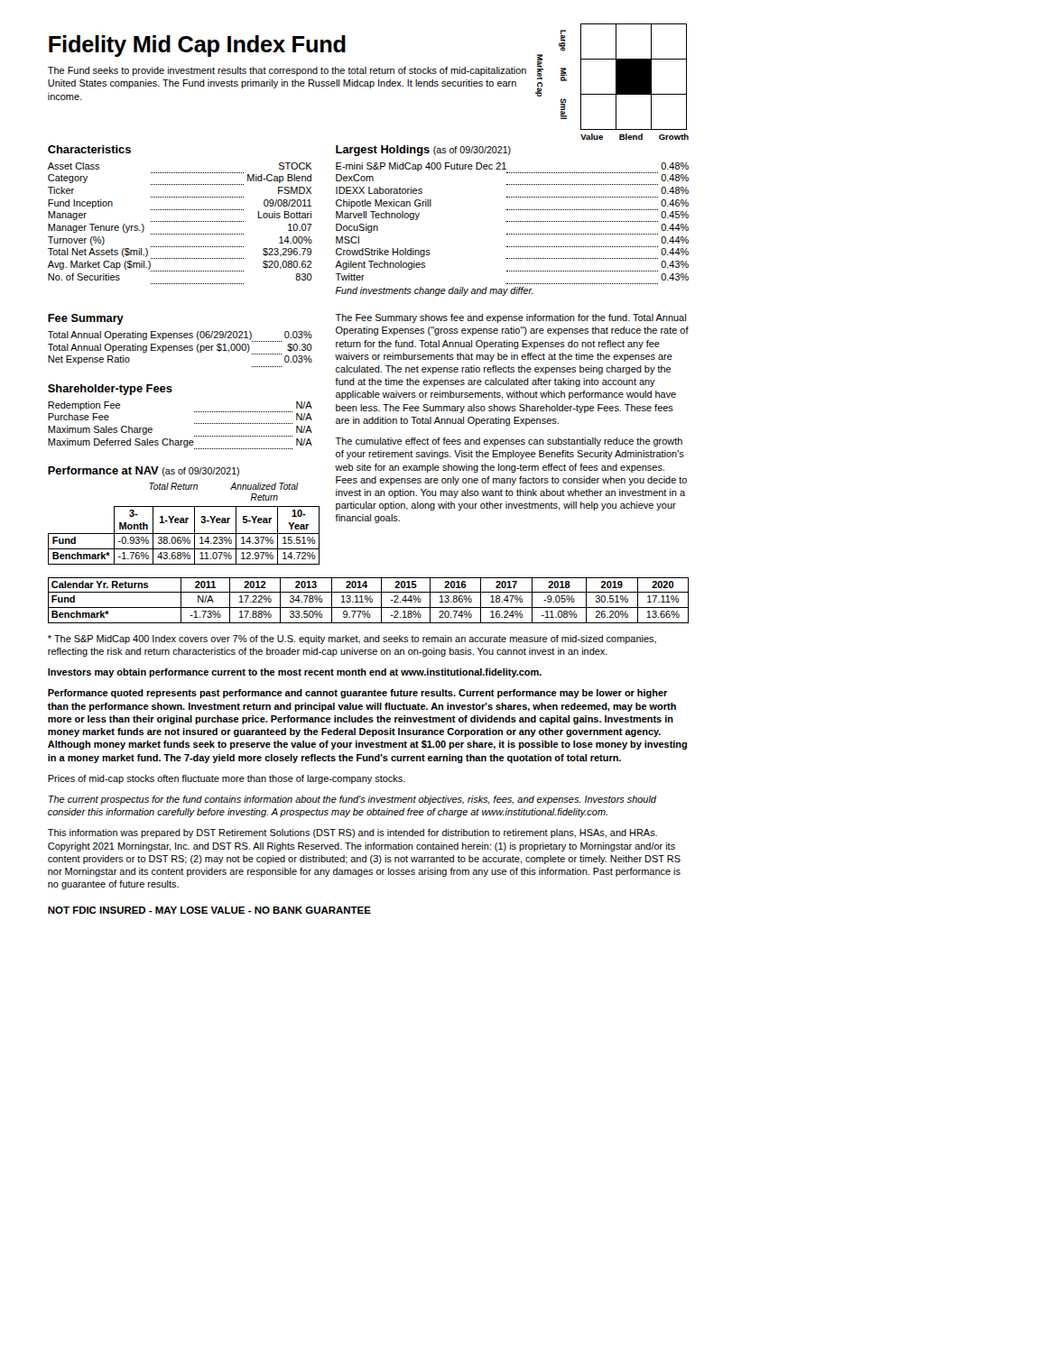Value Blend Growth
Large
Mid
Small
Market Cap
Fidelity Mid Cap Index Fund
The Fund seeks to provide investment results that correspond to the total return of stocks of mid-capitalization United States companies. The Fund invests primarily in the Russell Midcap Index. It lends securities to earn income.
Characteristics
| Asset Class | | STOCK |
| Category | | Mid-Cap Blend |
| Ticker | | FSMDX |
| Fund Inception | | 09/08/2011 |
| Manager | | Louis Bottari |
| Manager Tenure (yrs.) | | 10.07 |
| Turnover (%) | | 14.00% |
| Total Net Assets ($mil.) | | $23,296.79 |
| Avg. Market Cap ($mil.) | | $20,080.62 |
| No. of Securities | | 830 |
Largest Holdings (as of 09/30/2021)
| E-mini S&P MidCap 400 Future Dec 21 | | 0.48% |
| DexCom | | 0.48% |
| IDEXX Laboratories | | 0.48% |
| Chipotle Mexican Grill | | 0.46% |
| Marvell Technology | | 0.45% |
| DocuSign | | 0.44% |
| MSCI | | 0.44% |
| CrowdStrike Holdings | | 0.44% |
| Agilent Technologies | | 0.43% |
| Twitter | | 0.43% |
Fund investments change daily and may differ.
Fee Summary
| Total Annual Operating Expenses (06/29/2021) | | 0.03% |
| Total Annual Operating Expenses (per $1,000) | | $0.30 |
| Net Expense Ratio | | 0.03% |
Shareholder-type Fees
| Redemption Fee | | N/A |
| Purchase Fee | | N/A |
| Maximum Sales Charge | | N/A |
| Maximum Deferred Sales Charge | | N/A |
Performance at NAV (as of 09/30/2021)
Total Return
Annualized Total Return
| | 3-Month | 1-Year | 3-Year | 5-Year | 10-Year |
| --- | --- | --- | --- | --- | --- |
| Fund | -0.93% | 38.06% | 14.23% | 14.37% | 15.51% |
| Benchmark* | -1.76% | 43.68% | 11.07% | 12.97% | 14.72% |
The Fee Summary shows fee and expense information for the fund. Total Annual Operating Expenses ("gross expense ratio") are expenses that reduce the rate of return for the fund. Total Annual Operating Expenses do not reflect any fee waivers or reimbursements that may be in effect at the time the expenses are calculated. The net expense ratio reflects the expenses being charged by the fund at the time the expenses are calculated after taking into account any applicable waivers or reimbursements, without which performance would have been less. The Fee Summary also shows Shareholder-type Fees. These fees are in addition to Total Annual Operating Expenses.
The cumulative effect of fees and expenses can substantially reduce the growth of your retirement savings. Visit the Employee Benefits Security Administration's web site for an example showing the long-term effect of fees and expenses. Fees and expenses are only one of many factors to consider when you decide to invest in an option. You may also want to think about whether an investment in a particular option, along with your other investments, will help you achieve your financial goals.
| Calendar Yr. Returns | 2011 | 2012 | 2013 | 2014 | 2015 | 2016 | 2017 | 2018 | 2019 | 2020 |
| --- | --- | --- | --- | --- | --- | --- | --- | --- | --- | --- |
| Fund | N/A | 17.22% | 34.78% | 13.11% | -2.44% | 13.86% | 18.47% | -9.05% | 30.51% | 17.11% |
| Benchmark* | -1.73% | 17.88% | 33.50% | 9.77% | -2.18% | 20.74% | 16.24% | -11.08% | 26.20% | 13.66% |
* The S&P MidCap 400 Index covers over 7% of the U.S. equity market, and seeks to remain an accurate measure of mid-sized companies, reflecting the risk and return characteristics of the broader mid-cap universe on an on-going basis. You cannot invest in an index.
Investors may obtain performance current to the most recent month end at www.institutional.fidelity.com.
Performance quoted represents past performance and cannot guarantee future results. Current performance may be lower or higher than the performance shown. Investment return and principal value will fluctuate. An investor's shares, when redeemed, may be worth more or less than their original purchase price. Performance includes the reinvestment of dividends and capital gains. Investments in money market funds are not insured or guaranteed by the Federal Deposit Insurance Corporation or any other government agency. Although money market funds seek to preserve the value of your investment at $1.00 per share, it is possible to lose money by investing in a money market fund. The 7-day yield more closely reflects the Fund's current earning than the quotation of total return.
Prices of mid-cap stocks often fluctuate more than those of large-company stocks.
The current prospectus for the fund contains information about the fund's investment objectives, risks, fees, and expenses. Investors should consider this information carefully before investing. A prospectus may be obtained free of charge at www.institutional.fidelity.com.
This information was prepared by DST Retirement Solutions (DST RS) and is intended for distribution to retirement plans, HSAs, and HRAs. Copyright 2021 Morningstar, Inc. and DST RS. All Rights Reserved. The information contained herein: (1) is proprietary to Morningstar and/or its content providers or to DST RS; (2) may not be copied or distributed; and (3) is not warranted to be accurate, complete or timely. Neither DST RS nor Morningstar and its content providers are responsible for any damages or losses arising from any use of this information. Past performance is no guarantee of future results.
NOT FDIC INSURED - MAY LOSE VALUE - NO BANK GUARANTEE